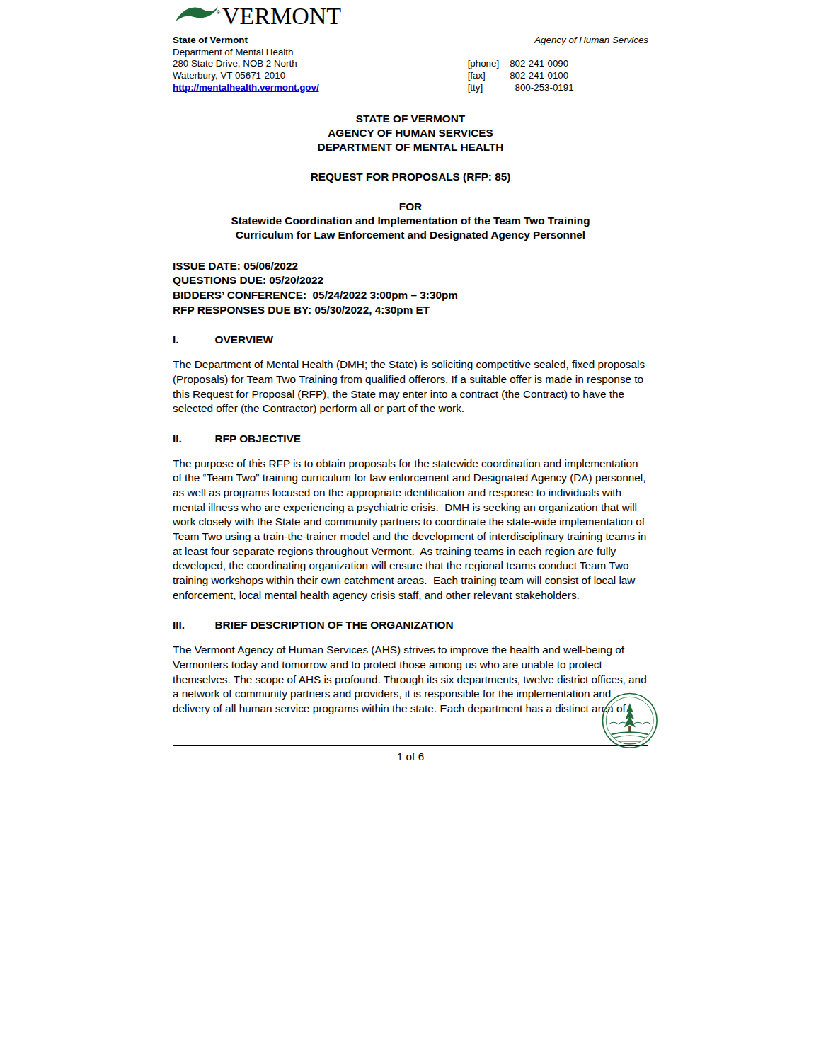VERMONT ®
| State of Vermont Department of Mental Health 280 State Drive, NOB 2 North Waterbury, VT 05671-2010 http://mentalhealth.vermont.gov/ | Agency of Human Services [phone] 802-241-0090 [fax] 802-241-0100 [tty] 800-253-0191 |
STATE OF VERMONT
AGENCY OF HUMAN SERVICES
DEPARTMENT OF MENTAL HEALTH
REQUEST FOR PROPOSALS (RFP: 85)
FOR
Statewide Coordination and Implementation of the Team Two Training
Curriculum for Law Enforcement and Designated Agency Personnel
ISSUE DATE: 05/06/2022
QUESTIONS DUE: 05/20/2022
BIDDERS’ CONFERENCE: 05/24/2022 3:00pm – 3:30pm
RFP RESPONSES DUE BY: 05/30/2022, 4:30pm ET
I. OVERVIEW
The Department of Mental Health (DMH; the State) is soliciting competitive sealed, fixed proposals (Proposals) for Team Two Training from qualified offerors. If a suitable offer is made in response to this Request for Proposal (RFP), the State may enter into a contract (the Contract) to have the selected offer (the Contractor) perform all or part of the work.
II. RFP OBJECTIVE
The purpose of this RFP is to obtain proposals for the statewide coordination and implementation of the “Team Two” training curriculum for law enforcement and Designated Agency (DA) personnel, as well as programs focused on the appropriate identification and response to individuals with mental illness who are experiencing a psychiatric crisis. DMH is seeking an organization that will work closely with the State and community partners to coordinate the state-wide implementation of Team Two using a train-the-trainer model and the development of interdisciplinary training teams in at least four separate regions throughout Vermont. As training teams in each region are fully developed, the coordinating organization will ensure that the regional teams conduct Team Two training workshops within their own catchment areas. Each training team will consist of local law enforcement, local mental health agency crisis staff, and other relevant stakeholders.
III. BRIEF DESCRIPTION OF THE ORGANIZATION
The Vermont Agency of Human Services (AHS) strives to improve the health and well-being of Vermonters today and tomorrow and to protect those among us who are unable to protect themselves. The scope of AHS is profound. Through its six departments, twelve district offices, and a network of community partners and providers, it is responsible for the implementation and delivery of all human service programs within the state. Each department has a distinct area of
1 of 6